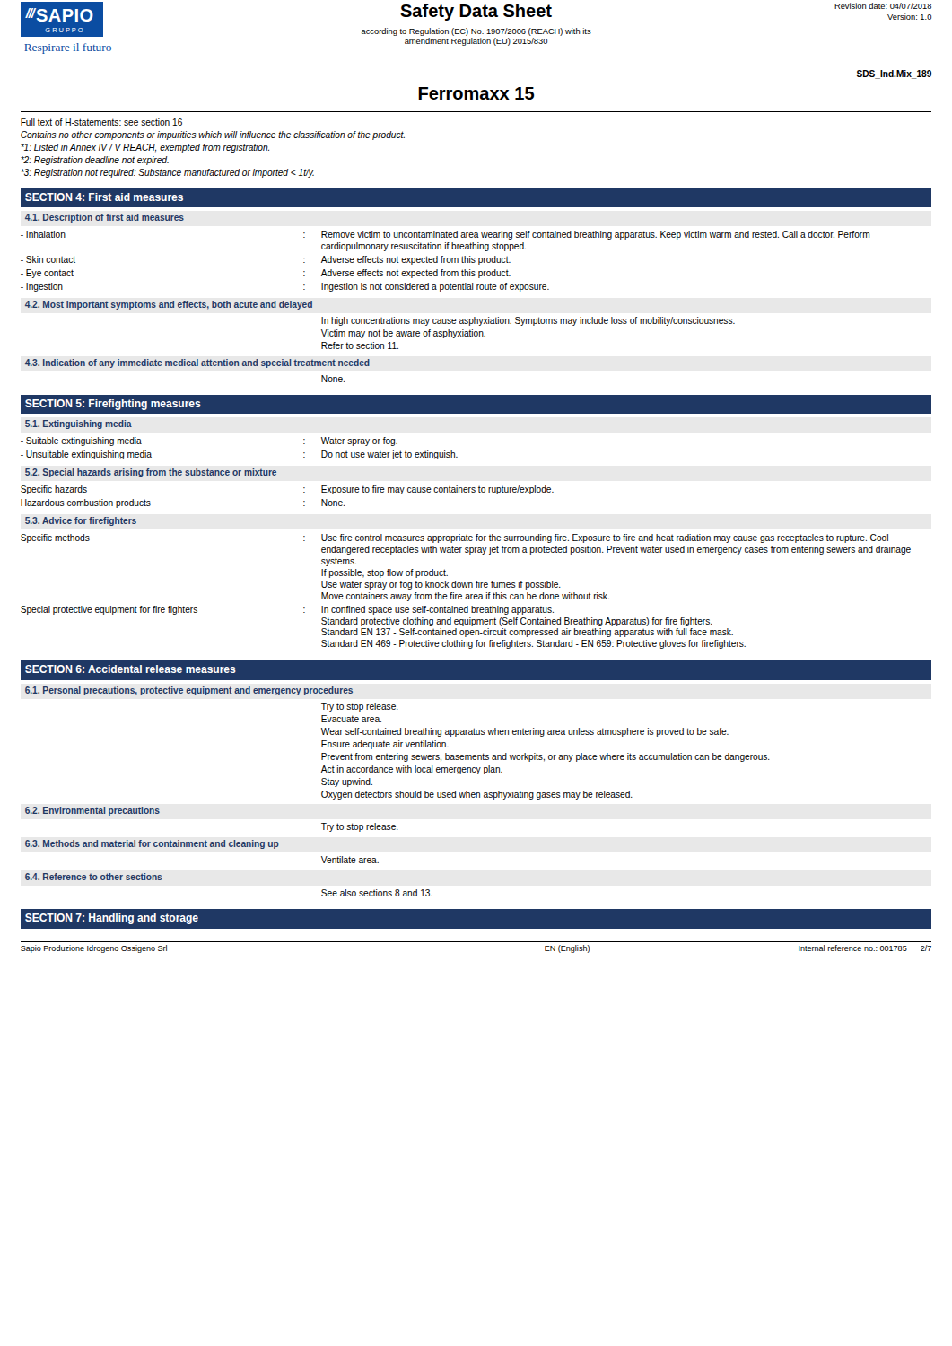///SAPIO GRUPPO
Respirare il futuro
Safety Data Sheet
according to Regulation (EC) No. 1907/2006 (REACH) with its
amendment Regulation (EU) 2015/830
Revision date: 04/07/2018
Version: 1.0
SDS_Ind.Mix_189
Ferromaxx 15
Full text of H-statements: see section 16
Contains no other components or impurities which will influence the classification of the product.
*1: Listed in Annex IV / V REACH, exempted from registration.
*2: Registration deadline not expired.
*3: Registration not required: Substance manufactured or imported < 1t/y.
SECTION 4: First aid measures
4.1. Description of first aid measures
| - Inhalation | : | Remove victim to uncontaminated area wearing self contained breathing apparatus. Keep victim warm and rested. Call a doctor. Perform cardiopulmonary resuscitation if breathing stopped. |
| - Skin contact | : | Adverse effects not expected from this product. |
| - Eye contact | : | Adverse effects not expected from this product. |
| - Ingestion | : | Ingestion is not considered a potential route of exposure. |
4.2. Most important symptoms and effects, both acute and delayed
In high concentrations may cause asphyxiation. Symptoms may include loss of mobility/consciousness.
Victim may not be aware of asphyxiation.
Refer to section 11.
4.3. Indication of any immediate medical attention and special treatment needed
None.
SECTION 5: Firefighting measures
5.1. Extinguishing media
| - Suitable extinguishing media | : | Water spray or fog. |
| - Unsuitable extinguishing media | : | Do not use water jet to extinguish. |
5.2. Special hazards arising from the substance or mixture
| Specific hazards | : | Exposure to fire may cause containers to rupture/explode. |
| Hazardous combustion products | : | None. |
5.3. Advice for firefighters
| Specific methods | : | Use fire control measures appropriate for the surrounding fire. Exposure to fire and heat radiation may cause gas receptacles to rupture. Cool endangered receptacles with water spray jet from a protected position. Prevent water used in emergency cases from entering sewers and drainage systems. If possible, stop flow of product. Use water spray or fog to knock down fire fumes if possible. Move containers away from the fire area if this can be done without risk. |
| Special protective equipment for fire fighters | : | In confined space use self-contained breathing apparatus. Standard protective clothing and equipment (Self Contained Breathing Apparatus) for fire fighters. Standard EN 137 - Self-contained open-circuit compressed air breathing apparatus with full face mask. Standard EN 469 - Protective clothing for firefighters. Standard - EN 659: Protective gloves for firefighters. |
SECTION 6: Accidental release measures
6.1. Personal precautions, protective equipment and emergency procedures
Try to stop release.
Evacuate area.
Wear self-contained breathing apparatus when entering area unless atmosphere is proved to be safe.
Ensure adequate air ventilation.
Prevent from entering sewers, basements and workpits, or any place where its accumulation can be dangerous.
Act in accordance with local emergency plan.
Stay upwind.
Oxygen detectors should be used when asphyxiating gases may be released.
6.2. Environmental precautions
Try to stop release.
6.3. Methods and material for containment and cleaning up
Ventilate area.
6.4. Reference to other sections
See also sections 8 and 13.
SECTION 7: Handling and storage
Sapio Produzione Idrogeno Ossigeno Srl
EN (English)
Internal reference no.: 001785 2/7